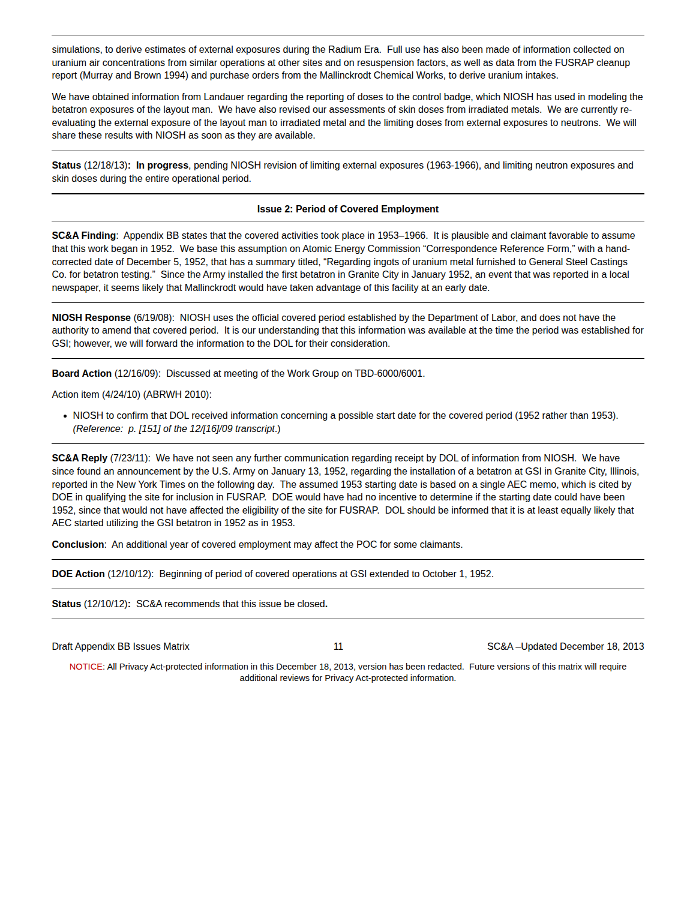simulations, to derive estimates of external exposures during the Radium Era. Full use has also been made of information collected on uranium air concentrations from similar operations at other sites and on resuspension factors, as well as data from the FUSRAP cleanup report (Murray and Brown 1994) and purchase orders from the Mallinckrodt Chemical Works, to derive uranium intakes.
We have obtained information from Landauer regarding the reporting of doses to the control badge, which NIOSH has used in modeling the betatron exposures of the layout man. We have also revised our assessments of skin doses from irradiated metals. We are currently re-evaluating the external exposure of the layout man to irradiated metal and the limiting doses from external exposures to neutrons. We will share these results with NIOSH as soon as they are available.
Status (12/18/13): In progress, pending NIOSH revision of limiting external exposures (1963-1966), and limiting neutron exposures and skin doses during the entire operational period.
Issue 2: Period of Covered Employment
SC&A Finding: Appendix BB states that the covered activities took place in 1953–1966. It is plausible and claimant favorable to assume that this work began in 1952. We base this assumption on Atomic Energy Commission “Correspondence Reference Form,” with a hand-corrected date of December 5, 1952, that has a summary titled, “Regarding ingots of uranium metal furnished to General Steel Castings Co. for betatron testing.” Since the Army installed the first betatron in Granite City in January 1952, an event that was reported in a local newspaper, it seems likely that Mallinckrodt would have taken advantage of this facility at an early date.
NIOSH Response (6/19/08): NIOSH uses the official covered period established by the Department of Labor, and does not have the authority to amend that covered period. It is our understanding that this information was available at the time the period was established for GSI; however, we will forward the information to the DOL for their consideration.
Board Action (12/16/09): Discussed at meeting of the Work Group on TBD-6000/6001.
Action item (4/24/10) (ABRWH 2010):
NIOSH to confirm that DOL received information concerning a possible start date for the covered period (1952 rather than 1953). (Reference: p. [151] of the 12/[16]/09 transcript.)
SC&A Reply (7/23/11): We have not seen any further communication regarding receipt by DOL of information from NIOSH. We have since found an announcement by the U.S. Army on January 13, 1952, regarding the installation of a betatron at GSI in Granite City, Illinois, reported in the New York Times on the following day. The assumed 1953 starting date is based on a single AEC memo, which is cited by DOE in qualifying the site for inclusion in FUSRAP. DOE would have had no incentive to determine if the starting date could have been 1952, since that would not have affected the eligibility of the site for FUSRAP. DOL should be informed that it is at least equally likely that AEC started utilizing the GSI betatron in 1952 as in 1953.
Conclusion: An additional year of covered employment may affect the POC for some claimants.
DOE Action (12/10/12): Beginning of period of covered operations at GSI extended to October 1, 1952.
Status (12/10/12): SC&A recommends that this issue be closed.
Draft Appendix BB Issues Matrix 11 SC&A –Updated December 18, 2013
NOTICE: All Privacy Act-protected information in this December 18, 2013, version has been redacted. Future versions of this matrix will require additional reviews for Privacy Act-protected information.